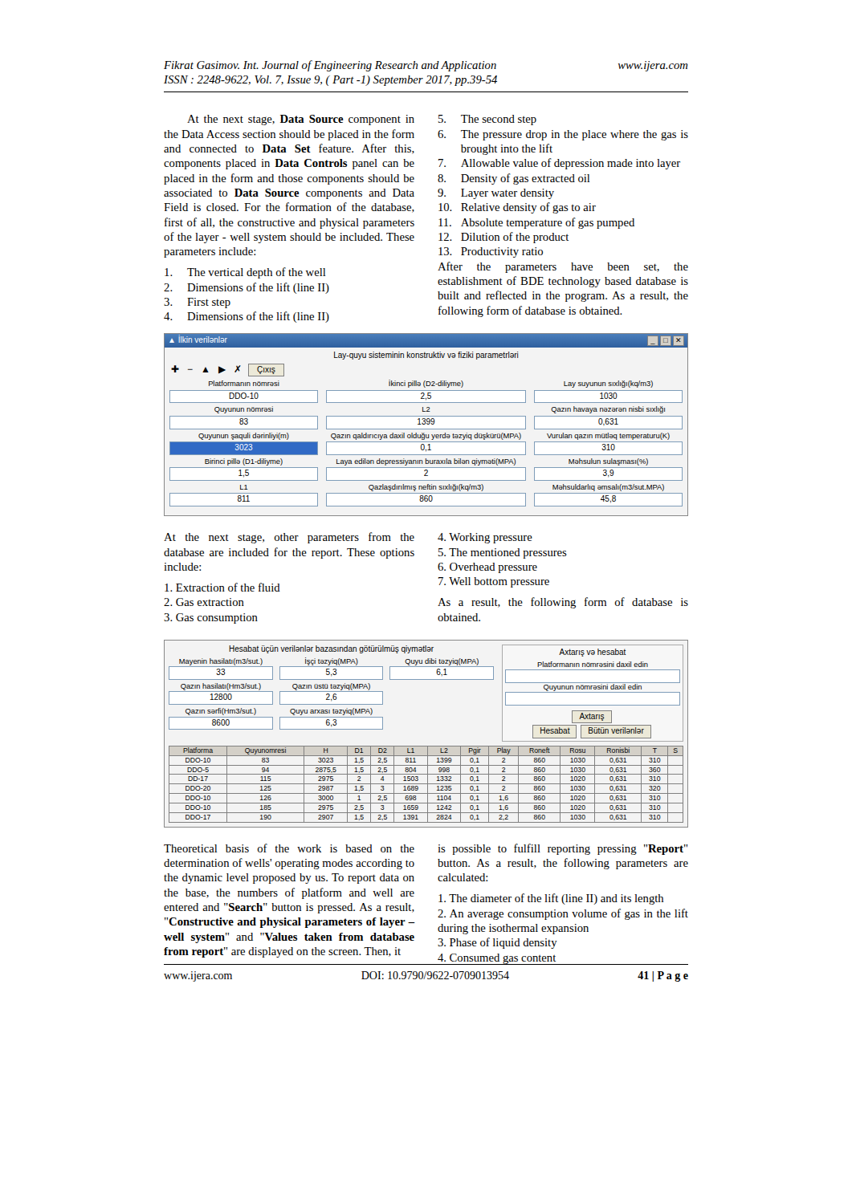Fikrat Gasimov. Int. Journal of Engineering Research and Application
www.ijera.com
ISSN : 2248-9622, Vol. 7, Issue 9, ( Part -1) September 2017, pp.39-54
At the next stage, Data Source component in the Data Access section should be placed in the form and connected to Data Set feature. After this, components placed in Data Controls panel can be placed in the form and those components should be associated to Data Source components and Data Field is closed. For the formation of the database, first of all, the constructive and physical parameters of the layer - well system should be included. These parameters include:
1. The vertical depth of the well
2. Dimensions of the lift (line II)
3. First step
4. Dimensions of the lift (line II)
5. The second step
6. The pressure drop in the place where the gas is brought into the lift
7. Allowable value of depression made into layer
8. Density of gas extracted oil
9. Layer water density
10. Relative density of gas to air
11. Absolute temperature of gas pumped
12. Dilution of the product
13. Productivity ratio
After the parameters have been set, the establishment of BDE technology based database is built and reflected in the program. As a result, the following form of database is obtained.
▲ İlkin verilənlər
_□✕
Lay-quyu sisteminin konstruktiv və fiziki parametrləri
✚ − ▲ ▶ ✗ Çıxış
Platformanın nömrəsi
DDO-10
Quyunun nömrəsi
83
Quyunun şaquli dərinliyi(m)
3023
Birinci pillə (D1-diliyme)
1,5
L1
811
İkinci pillə (D2-diliyme)
2,5
L2
1399
Qazın qaldırıcıya daxil olduğu yerdə təzyiq düşkürü(MPA)
0,1
Laya edilən depressiyanın buraxıla bilən qiyməti(MPA)
2
Qazlaşdırılmış neftin sıxlığı(kq/m3)
860
Lay suyunun sıxlığı(kq/m3)
1030
Qazın havaya nəzərən nisbi sıxlığı
0,631
Vurulan qazın mütləq temperaturu(K)
310
Məhsulun sulaşması(%)
3,9
Məhsuldarlıq əmsalı(m3/sut.MPA)
45,8
At the next stage, other parameters from the database are included for the report. These options include:
1. Extraction of the fluid
2. Gas extraction
3. Gas consumption
4. Working pressure
5. The mentioned pressures
6. Overhead pressure
7. Well bottom pressure
As a result, the following form of database is obtained.
Hesabat üçün verilənlər bazasından götürülmüş qiymətlər
Mayenin hasilatı(m3/sut.)
33
İşçi təzyiq(MPA)
5,3
Quyu dibi təzyiq(MPA)
6,1
Qazın hasilatı(Hm3/sut.)
12800
Qazın üstü təzyiq(MPA)
2,6
Qazın sərfi(Hm3/sut.)
8600
Quyu arxası təzyiq(MPA)
6,3
Axtarış və hesabat
Platformanın nömrəsini daxil edin
Quyunun nömrəsini daxil edin
Axtarış
Hesabat Bütün verilənlər
| Platforma | Quyunomresi | H | D1 | D2 | L1 | L2 | Pgir | Play | Roneft | Rosu | Ronisbi | T | S |
| --- | --- | --- | --- | --- | --- | --- | --- | --- | --- | --- | --- | --- | --- |
| DDO-10 | 83 | 3023 | 1,5 | 2,5 | 811 | 1399 | 0,1 | 2 | 860 | 1030 | 0,631 | 310 | |
| DDO-5 | 94 | 2875,5 | 1,5 | 2,5 | 804 | 998 | 0,1 | 2 | 860 | 1030 | 0,631 | 360 | |
| DD-17 | 115 | 2975 | 2 | 4 | 1503 | 1332 | 0,1 | 2 | 860 | 1020 | 0,631 | 310 | |
| DDO-20 | 125 | 2987 | 1,5 | 3 | 1689 | 1235 | 0,1 | 2 | 860 | 1030 | 0,631 | 320 | |
| DDO-10 | 126 | 3000 | 1 | 2,5 | 698 | 1104 | 0,1 | 1,6 | 860 | 1020 | 0,631 | 310 | |
| DDO-10 | 185 | 2975 | 2,5 | 3 | 1659 | 1242 | 0,1 | 1,6 | 860 | 1020 | 0,631 | 310 | |
| DDO-17 | 190 | 2907 | 1,5 | 2,5 | 1391 | 2824 | 0,1 | 2,2 | 860 | 1030 | 0,631 | 310 | |
Theoretical basis of the work is based on the determination of wells' operating modes according to the dynamic level proposed by us. To report data on the base, the numbers of platform and well are entered and "Search" button is pressed. As a result, "Constructive and physical parameters of layer – well system" and "Values taken from database from report" are displayed on the screen. Then, it
is possible to fulfill reporting pressing "Report" button. As a result, the following parameters are calculated:
1. The diameter of the lift (line II) and its length
2. An average consumption volume of gas in the lift during the isothermal expansion
3. Phase of liquid density
4. Consumed gas content
www.ijera.com
DOI: 10.9790/9622-0709013954
41 | P a g e